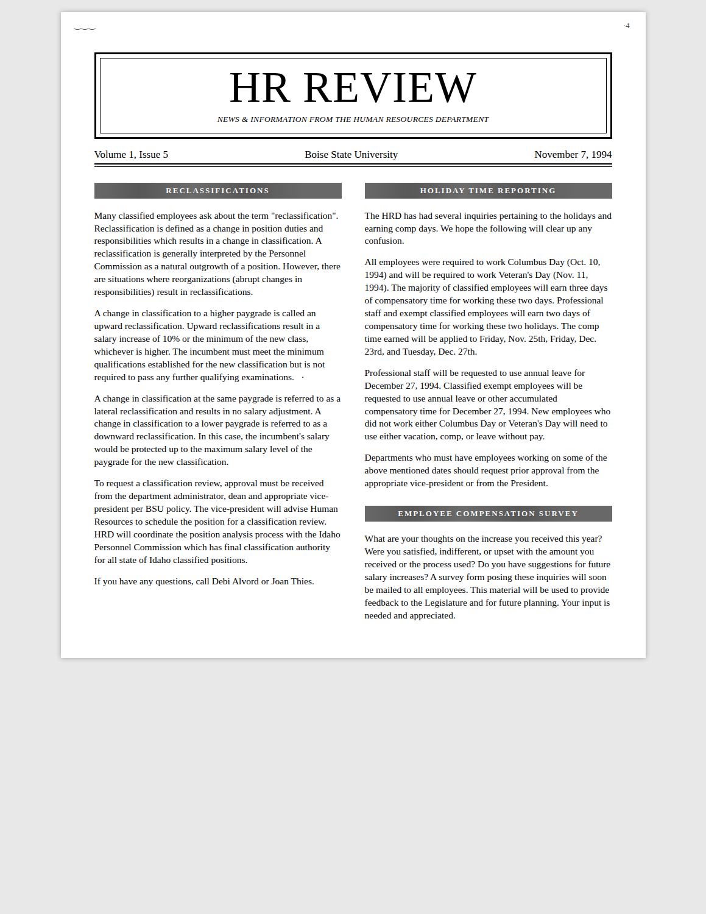‿‿‿
·4
HR REVIEW
NEWS & INFORMATION FROM THE HUMAN RESOURCES DEPARTMENT
Volume 1, Issue 5
Boise State University
November 7, 1994
RECLASSIFICATIONS
Many classified employees ask about the term "reclassification". Reclassification is defined as a change in position duties and responsibilities which results in a change in classification. A reclassification is generally interpreted by the Personnel Commission as a natural outgrowth of a position. However, there are situations where reorganizations (abrupt changes in responsibilities) result in reclassifications.
A change in classification to a higher paygrade is called an upward reclassification. Upward reclassifications result in a salary increase of 10% or the minimum of the new class, whichever is higher. The incumbent must meet the minimum qualifications established for the new classification but is not required to pass any further qualifying examinations. ·
A change in classification at the same paygrade is referred to as a lateral reclassification and results in no salary adjustment. A change in classification to a lower paygrade is referred to as a downward reclassification. In this case, the incumbent's salary would be protected up to the maximum salary level of the paygrade for the new classification.
To request a classification review, approval must be received from the department administrator, dean and appropriate vice-president per BSU policy. The vice-president will advise Human Resources to schedule the position for a classification review. HRD will coordinate the position analysis process with the Idaho Personnel Commission which has final classification authority for all state of Idaho classified positions.
If you have any questions, call Debi Alvord or Joan Thies.
HOLIDAY TIME REPORTING
The HRD has had several inquiries pertaining to the holidays and earning comp days. We hope the following will clear up any confusion.
All employees were required to work Columbus Day (Oct. 10, 1994) and will be required to work Veteran's Day (Nov. 11, 1994). The majority of classified employees will earn three days of compensatory time for working these two days. Professional staff and exempt classified employees will earn two days of compensatory time for working these two holidays. The comp time earned will be applied to Friday, Nov. 25th, Friday, Dec. 23rd, and Tuesday, Dec. 27th.
Professional staff will be requested to use annual leave for December 27, 1994. Classified exempt employees will be requested to use annual leave or other accumulated compensatory time for December 27, 1994. New employees who did not work either Columbus Day or Veteran's Day will need to use either vacation, comp, or leave without pay.
Departments who must have employees working on some of the above mentioned dates should request prior approval from the appropriate vice-president or from the President.
EMPLOYEE COMPENSATION SURVEY
What are your thoughts on the increase you received this year? Were you satisfied, indifferent, or upset with the amount you received or the process used? Do you have suggestions for future salary increases? A survey form posing these inquiries will soon be mailed to all employees. This material will be used to provide feedback to the Legislature and for future planning. Your input is needed and appreciated.